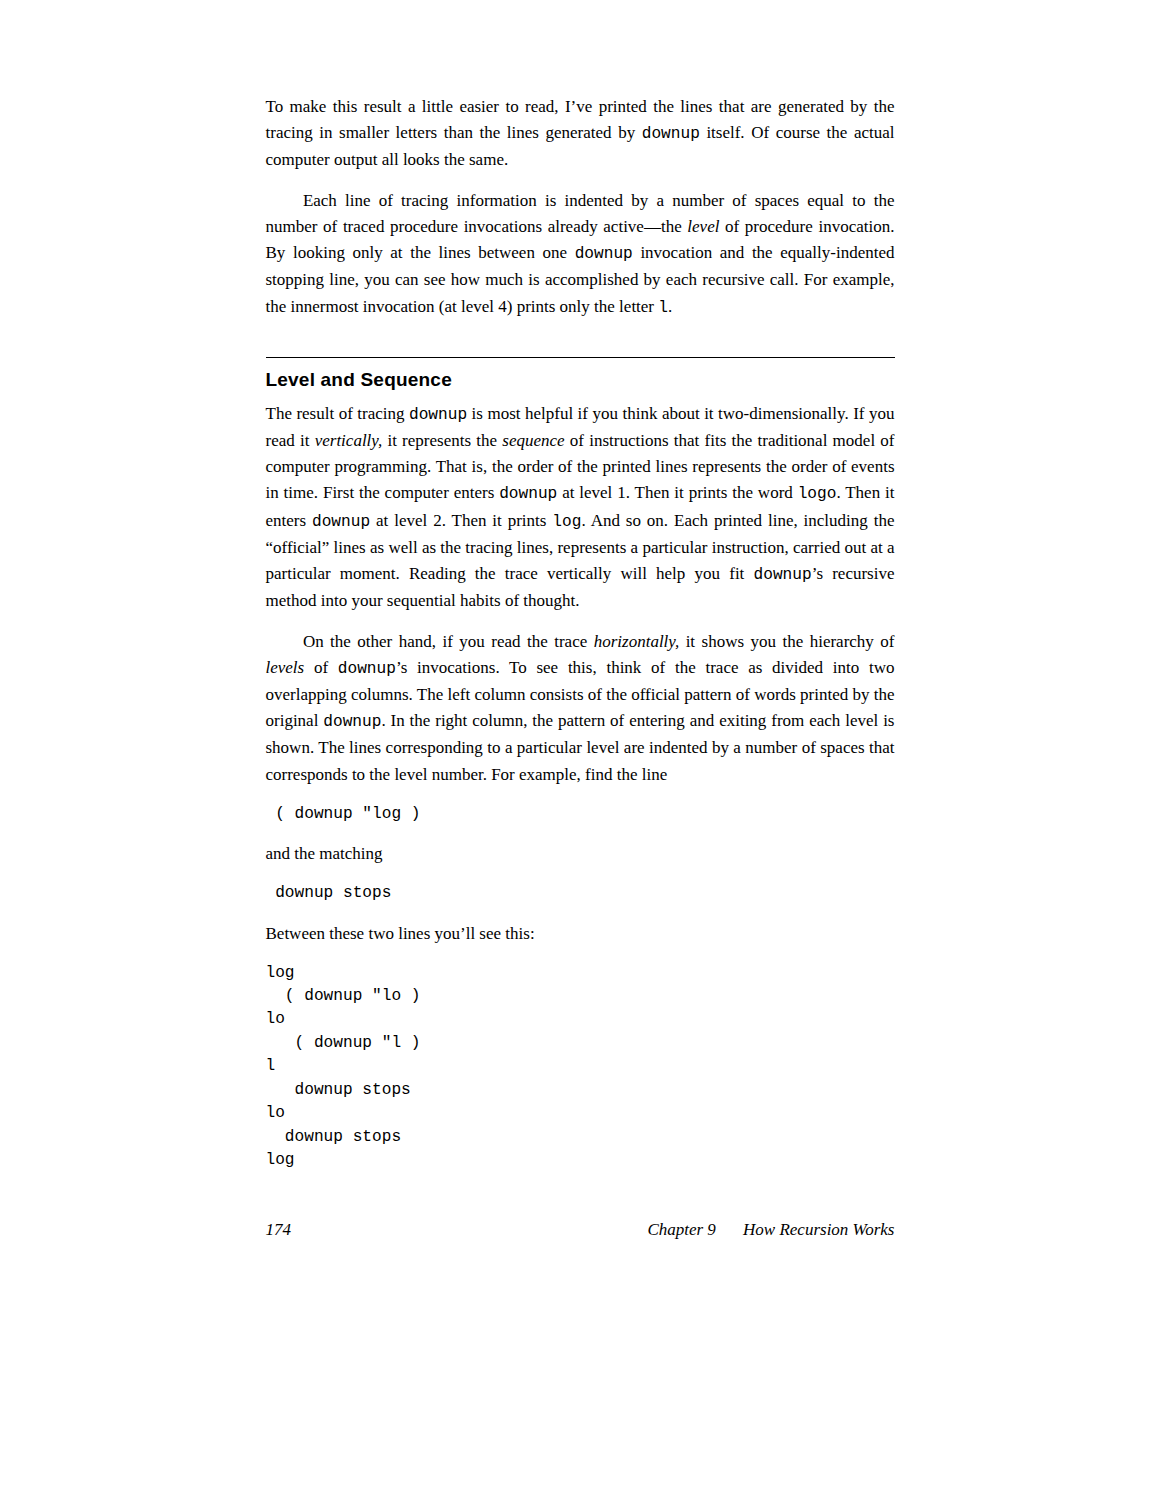To make this result a little easier to read, I’ve printed the lines that are generated by the tracing in smaller letters than the lines generated by downup itself. Of course the actual computer output all looks the same.
Each line of tracing information is indented by a number of spaces equal to the number of traced procedure invocations already active—the level of procedure invocation. By looking only at the lines between one downup invocation and the equally-indented stopping line, you can see how much is accomplished by each recursive call. For example, the innermost invocation (at level 4) prints only the letter l.
Level and Sequence
The result of tracing downup is most helpful if you think about it two-dimensionally. If you read it vertically, it represents the sequence of instructions that fits the traditional model of computer programming. That is, the order of the printed lines represents the order of events in time. First the computer enters downup at level 1. Then it prints the word logo. Then it enters downup at level 2. Then it prints log. And so on. Each printed line, including the “official” lines as well as the tracing lines, represents a particular instruction, carried out at a particular moment. Reading the trace vertically will help you fit downup’s recursive method into your sequential habits of thought.
On the other hand, if you read the trace horizontally, it shows you the hierarchy of levels of downup’s invocations. To see this, think of the trace as divided into two overlapping columns. The left column consists of the official pattern of words printed by the original downup. In the right column, the pattern of entering and exiting from each level is shown. The lines corresponding to a particular level are indented by a number of spaces that corresponds to the level number. For example, find the line
( downup "log )
and the matching
downup stops
Between these two lines you’ll see this:
log
  ( downup "lo )
lo
   ( downup "l )
l
   downup stops
lo
  downup stops
log
174 Chapter 9 How Recursion Works